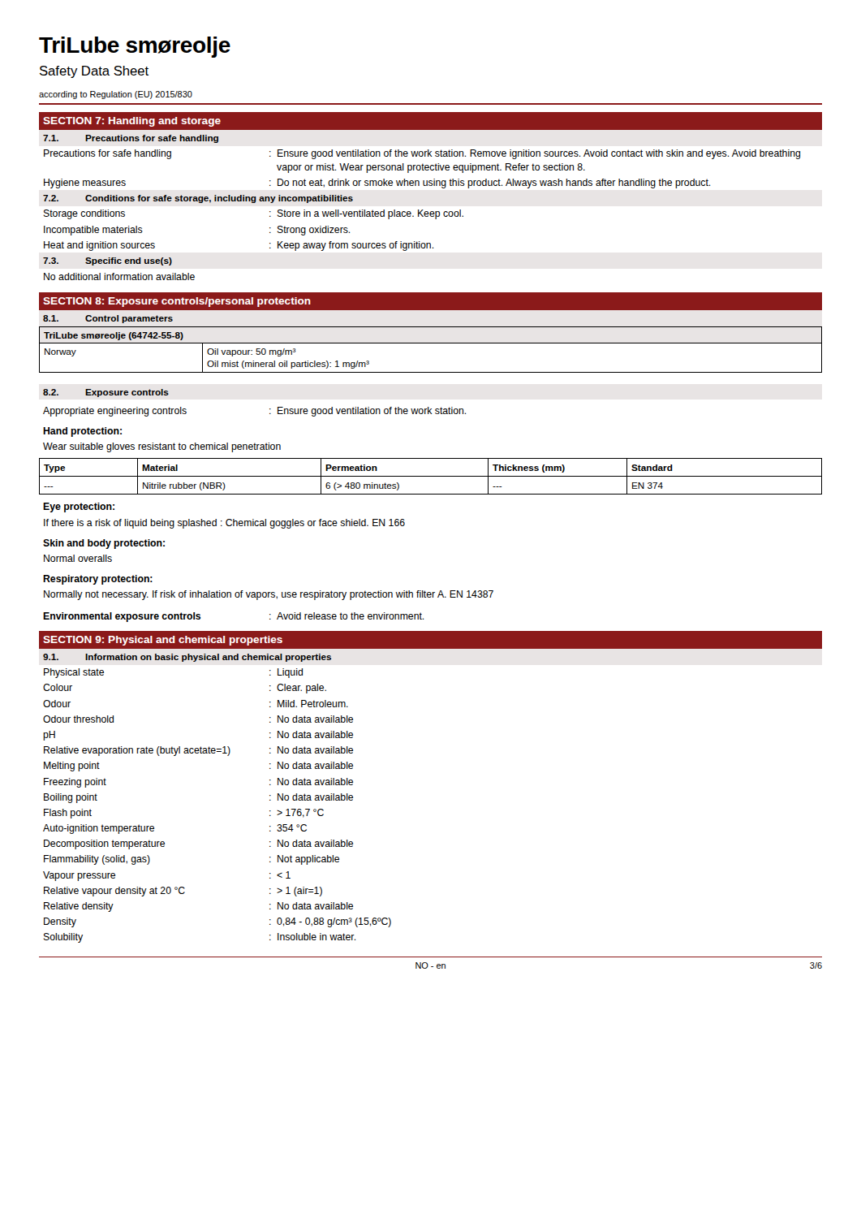TriLube smøreolje
Safety Data Sheet
according to Regulation (EU) 2015/830
SECTION 7: Handling and storage
7.1. Precautions for safe handling
Precautions for safe handling
:
Ensure good ventilation of the work station. Remove ignition sources. Avoid contact with skin and eyes. Avoid breathing vapor or mist. Wear personal protective equipment. Refer to section 8.
Hygiene measures
:
Do not eat, drink or smoke when using this product. Always wash hands after handling the product.
7.2. Conditions for safe storage, including any incompatibilities
Storage conditions
:
Store in a well-ventilated place. Keep cool.
Incompatible materials
:
Strong oxidizers.
Heat and ignition sources
:
Keep away from sources of ignition.
7.3. Specific end use(s)
No additional information available
SECTION 8: Exposure controls/personal protection
8.1. Control parameters
TriLube smøreolje (64742-55-8)
| Norway | Oil vapour: 50 mg/m³ Oil mist (mineral oil particles): 1 mg/m³ |
8.2. Exposure controls
Appropriate engineering controls
:
Ensure good ventilation of the work station.
Hand protection:
Wear suitable gloves resistant to chemical penetration
| Type | Material | Permeation | Thickness (mm) | Standard |
| --- | --- | --- | --- | --- |
| --- | Nitrile rubber (NBR) | 6 (> 480 minutes) | --- | EN 374 |
Eye protection:
If there is a risk of liquid being splashed : Chemical goggles or face shield. EN 166
Skin and body protection:
Normal overalls
Respiratory protection:
Normally not necessary. If risk of inhalation of vapors, use respiratory protection with filter A. EN 14387
Environmental exposure controls
:
Avoid release to the environment.
SECTION 9: Physical and chemical properties
9.1. Information on basic physical and chemical properties
Physical state
:
Liquid
Colour
:
Clear. pale.
Odour
:
Mild. Petroleum.
Odour threshold
:
No data available
pH
:
No data available
Relative evaporation rate (butyl acetate=1)
:
No data available
Melting point
:
No data available
Freezing point
:
No data available
Boiling point
:
No data available
Flash point
:
> 176,7 °C
Auto-ignition temperature
:
354 °C
Decomposition temperature
:
No data available
Flammability (solid, gas)
:
Not applicable
Vapour pressure
:
< 1
Relative vapour density at 20 °C
:
> 1 (air=1)
Relative density
:
No data available
Density
:
0,84 - 0,88 g/cm³ (15,6ºC)
Solubility
:
Insoluble in water.
NO - en
3/6